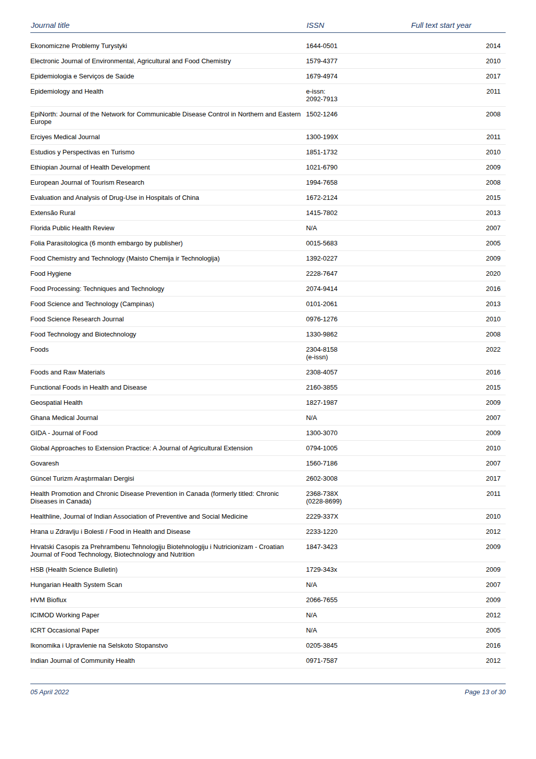| Journal title | ISSN | Full text start year |
| --- | --- | --- |
| Ekonomiczne Problemy Turystyki | 1644-0501 | 2014 |
| Electronic Journal of Environmental, Agricultural and Food Chemistry | 1579-4377 | 2010 |
| Epidemiologia e Serviços de Saúde | 1679-4974 | 2017 |
| Epidemiology and Health | e-issn: 2092-7913 | 2011 |
| EpiNorth: Journal of the Network for Communicable Disease Control in Northern and Eastern Europe | 1502-1246 | 2008 |
| Erciyes Medical Journal | 1300-199X | 2011 |
| Estudios y Perspectivas en Turismo | 1851-1732 | 2010 |
| Ethiopian Journal of Health Development | 1021-6790 | 2009 |
| European Journal of Tourism Research | 1994-7658 | 2008 |
| Evaluation and Analysis of Drug-Use in Hospitals of China | 1672-2124 | 2015 |
| Extensão Rural | 1415-7802 | 2013 |
| Florida Public Health Review | N/A | 2007 |
| Folia Parasitologica (6 month embargo by publisher) | 0015-5683 | 2005 |
| Food Chemistry and Technology (Maisto Chemija ir Technologija) | 1392-0227 | 2009 |
| Food Hygiene | 2228-7647 | 2020 |
| Food Processing: Techniques and Technology | 2074-9414 | 2016 |
| Food Science and Technology (Campinas) | 0101-2061 | 2013 |
| Food Science Research Journal | 0976-1276 | 2010 |
| Food Technology and Biotechnology | 1330-9862 | 2008 |
| Foods | 2304-8158 (e-issn) | 2022 |
| Foods and Raw Materials | 2308-4057 | 2016 |
| Functional Foods in Health and Disease | 2160-3855 | 2015 |
| Geospatial Health | 1827-1987 | 2009 |
| Ghana Medical Journal | N/A | 2007 |
| GIDA - Journal of Food | 1300-3070 | 2009 |
| Global Approaches to Extension Practice: A Journal of Agricultural Extension | 0794-1005 | 2010 |
| Govaresh | 1560-7186 | 2007 |
| Güncel Turizm Araştırmaları Dergisi | 2602-3008 | 2017 |
| Health Promotion and Chronic Disease Prevention in Canada (formerly titled: Chronic Diseases in Canada) | 2368-738X (0228-8699) | 2011 |
| Healthline, Journal of Indian Association of Preventive and Social Medicine | 2229-337X | 2010 |
| Hrana u Zdravlju i Bolesti / Food in Health and Disease | 2233-1220 | 2012 |
| Hrvatski Casopis za Prehrambenu Tehnologiju Biotehnologiju i Nutricionizam - Croatian Journal of Food Technology, Biotechnology and Nutrition | 1847-3423 | 2009 |
| HSB (Health Science Bulletin) | 1729-343x | 2009 |
| Hungarian Health System Scan | N/A | 2007 |
| HVM Bioflux | 2066-7655 | 2009 |
| ICIMOD Working Paper | N/A | 2012 |
| ICRT Occasional Paper | N/A | 2005 |
| Ikonomika i Upravlenie na Selskoto Stopanstvo | 0205-3845 | 2016 |
| Indian Journal of Community Health | 0971-7587 | 2012 |
05 April 2022 Page 13 of 30